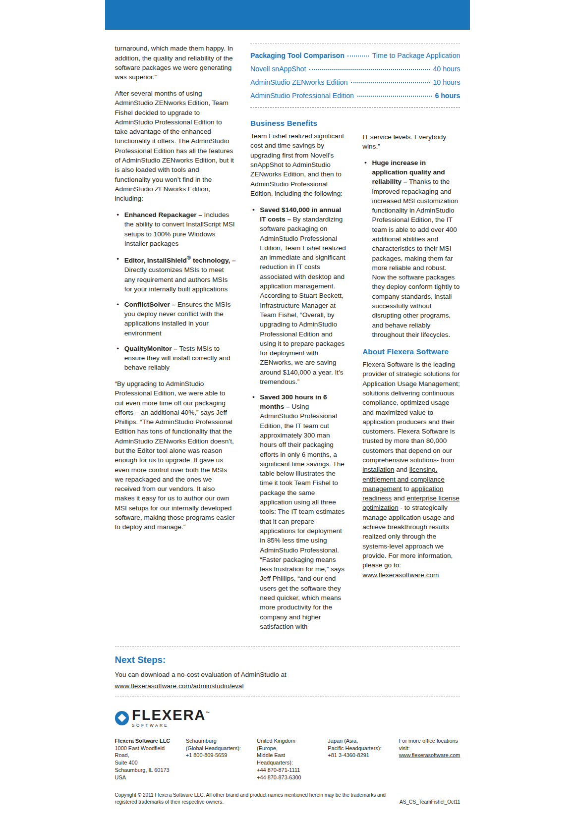turnaround, which made them happy. In addition, the quality and reliability of the software packages we were generating was superior.”
After several months of using AdminStudio ZENworks Edition, Team Fishel decided to upgrade to AdminStudio Professional Edition to take advantage of the enhanced functionality it offers. The AdminStudio Professional Edition has all the features of AdminStudio ZENworks Edition, but it is also loaded with tools and functionality you won’t find in the AdminStudio ZENworks Edition, including:
Enhanced Repackager – Includes the ability to convert InstallScript MSI setups to 100% pure Windows Installer packages
Editor, InstallShield® technology, – Directly customizes MSIs to meet any requirement and authors MSIs for your internally built applications
ConflictSolver – Ensures the MSIs you deploy never conflict with the applications installed in your environment
QualityMonitor – Tests MSIs to ensure they will install correctly and behave reliably
“By upgrading to AdminStudio Professional Edition, we were able to cut even more time off our packaging efforts – an additional 40%,” says Jeff Phillips. “The AdminStudio Professional Edition has tons of functionality that the AdminStudio ZENworks Edition doesn’t, but the Editor tool alone was reason enough for us to upgrade. It gave us even more control over both the MSIs we repackaged and the ones we received from our vendors. It also makes it easy for us to author our own MSI setups for our internally developed software, making those programs easier to deploy and manage.”
| Packaging Tool Comparison Time to Package Application |
| Novell snAppShot 40 hours |
| AdminStudio ZENworks Edition 10 hours |
| AdminStudio Professional Edition 6 hours |
Business Benefits
Team Fishel realized significant cost and time savings by upgrading first from Novell’s snAppShot to AdminStudio ZENworks Edition, and then to AdminStudio Professional Edition, including the following:
Saved $140,000 in annual IT costs – By standardizing software packaging on AdminStudio Professional Edition, Team Fishel realized an immediate and significant reduction in IT costs associated with desktop and application management. According to Stuart Beckett, Infrastructure Manager at Team Fishel, “Overall, by upgrading to AdminStudio Professional Edition and using it to prepare packages for deployment with ZENworks, we are saving around $140,000 a year. It’s tremendous.”
Saved 300 hours in 6 months – Using AdminStudio Professional Edition, the IT team cut approximately 300 man hours off their packaging efforts in only 6 months, a significant time savings. The table below illustrates the time it took Team Fishel to package the same application using all three tools: The IT team estimates that it can prepare applications for deployment in 85% less time using AdminStudio Professional. “Faster packaging means less frustration for me,” says Jeff Phillips, “and our end users get the software they need quicker, which means more productivity for the company and higher satisfaction with
IT service levels. Everybody wins.”
Huge increase in application quality and reliability – Thanks to the improved repackaging and increased MSI customization functionality in AdminStudio Professional Edition, the IT team is able to add over 400 additional abilities and characteristics to their MSI packages, making them far more reliable and robust. Now the software packages they deploy conform tightly to company standards, install successfully without disrupting other programs, and behave reliably throughout their lifecycles.
About Flexera Software
Flexera Software is the leading provider of strategic solutions for Application Usage Management; solutions delivering continuous compliance, optimized usage and maximized value to application producers and their customers. Flexera Software is trusted by more than 80,000 customers that depend on our comprehensive solutions- from installation and licensing, entitlement and compliance management to application readiness and enterprise license optimization - to strategically manage application usage and achieve breakthrough results realized only through the systems-level approach we provide. For more information, please go to: www.flexerasoftware.com
Next Steps:
You can download a no-cost evaluation of AdminStudio at
www.flexerasoftware.com/adminstudio/eval
FLEXERA™
Software
Flexera Software LLC
1000 East Woodfield Road,
Suite 400
Schaumburg, IL 60173 USA
Schaumburg
(Global Headquarters):
+1 800-809-5659
United Kingdom (Europe,
Middle East Headquarters):
+44 870-871-1111
+44 870-873-6300
Japan (Asia,
Pacific Headquarters):
+81 3-4360-8291
For more office locations visit:
www.flexerasoftware.com
Copyright © 2011 Flexera Software LLC. All other brand and product names mentioned herein may be the trademarks and registered trademarks of their respective owners.
AS_CS_TeamFishel_Oct11